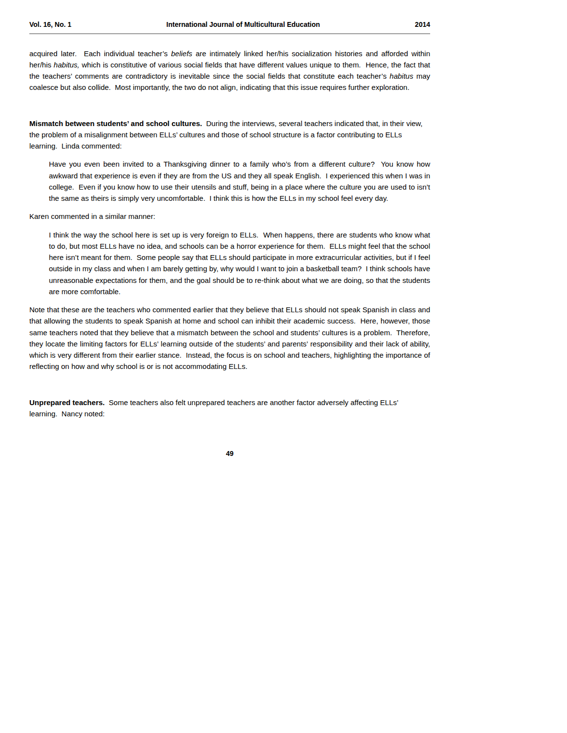Vol. 16, No. 1 International Journal of Multicultural Education 2014
acquired later. Each individual teacher’s beliefs are intimately linked her/his socialization histories and afforded within her/his habitus, which is constitutive of various social fields that have different values unique to them. Hence, the fact that the teachers’ comments are contradictory is inevitable since the social fields that constitute each teacher’s habitus may coalesce but also collide. Most importantly, the two do not align, indicating that this issue requires further exploration.
Mismatch between students’ and school cultures.
During the interviews, several teachers indicated that, in their view, the problem of a misalignment between ELLs’ cultures and those of school structure is a factor contributing to ELLs learning. Linda commented:
Have you even been invited to a Thanksgiving dinner to a family who’s from a different culture? You know how awkward that experience is even if they are from the US and they all speak English. I experienced this when I was in college. Even if you know how to use their utensils and stuff, being in a place where the culture you are used to isn’t the same as theirs is simply very uncomfortable. I think this is how the ELLs in my school feel every day.
Karen commented in a similar manner:
I think the way the school here is set up is very foreign to ELLs. When happens, there are students who know what to do, but most ELLs have no idea, and schools can be a horror experience for them. ELLs might feel that the school here isn’t meant for them. Some people say that ELLs should participate in more extracurricular activities, but if I feel outside in my class and when I am barely getting by, why would I want to join a basketball team? I think schools have unreasonable expectations for them, and the goal should be to re-think about what we are doing, so that the students are more comfortable.
Note that these are the teachers who commented earlier that they believe that ELLs should not speak Spanish in class and that allowing the students to speak Spanish at home and school can inhibit their academic success. Here, however, those same teachers noted that they believe that a mismatch between the school and students’ cultures is a problem. Therefore, they locate the limiting factors for ELLs’ learning outside of the students’ and parents’ responsibility and their lack of ability, which is very different from their earlier stance. Instead, the focus is on school and teachers, highlighting the importance of reflecting on how and why school is or is not accommodating ELLs.
Unprepared teachers.
Some teachers also felt unprepared teachers are another factor adversely affecting ELLs’ learning. Nancy noted:
49